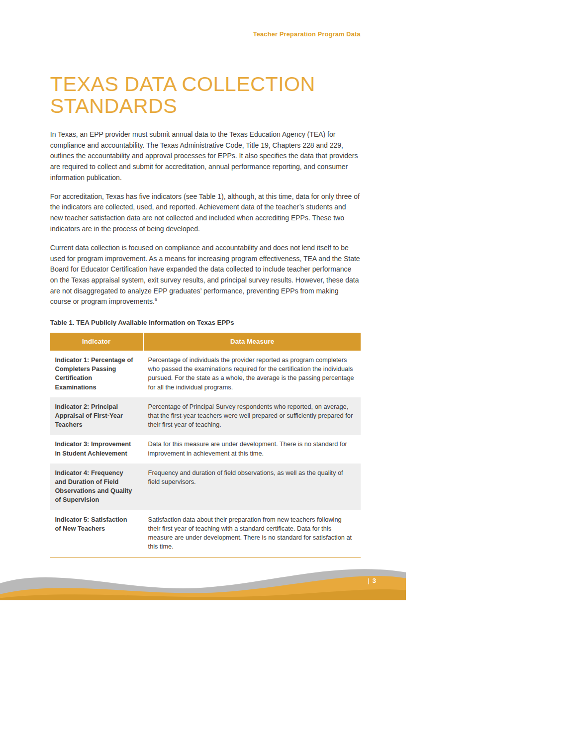Teacher Preparation Program Data
TEXAS DATA COLLECTION STANDARDS
In Texas, an EPP provider must submit annual data to the Texas Education Agency (TEA) for compliance and accountability. The Texas Administrative Code, Title 19, Chapters 228 and 229, outlines the accountability and approval processes for EPPs. It also specifies the data that providers are required to collect and submit for accreditation, annual performance reporting, and consumer information publication.
For accreditation, Texas has five indicators (see Table 1), although, at this time, data for only three of the indicators are collected, used, and reported. Achievement data of the teacher’s students and new teacher satisfaction data are not collected and included when accrediting EPPs. These two indicators are in the process of being developed.
Current data collection is focused on compliance and accountability and does not lend itself to be used for program improvement. As a means for increasing program effectiveness, TEA and the State Board for Educator Certification have expanded the data collected to include teacher performance on the Texas appraisal system, exit survey results, and principal survey results. However, these data are not disaggregated to analyze EPP graduates’ performance, preventing EPPs from making course or program improvements.6
Table 1. TEA Publicly Available Information on Texas EPPs
| Indicator | Data Measure |
| --- | --- |
| Indicator 1: Percentage of Completers Passing Certification Examinations | Percentage of individuals the provider reported as program completers who passed the examinations required for the certification the individuals pursued. For the state as a whole, the average is the passing percentage for all the individual programs. |
| Indicator 2: Principal Appraisal of First-Year Teachers | Percentage of Principal Survey respondents who reported, on average, that the first-year teachers were well prepared or sufficiently prepared for their first year of teaching. |
| Indicator 3: Improvement in Student Achievement | Data for this measure are under development. There is no standard for improvement in achievement at this time. |
| Indicator 4: Frequency and Duration of Field Observations and Quality of Supervision | Frequency and duration of field observations, as well as the quality of field supervisors. |
| Indicator 5: Satisfaction of New Teachers | Satisfaction data about their preparation from new teachers following their first year of teaching with a standard certificate. Data for this measure are under development. There is no standard for satisfaction at this time. |
|3